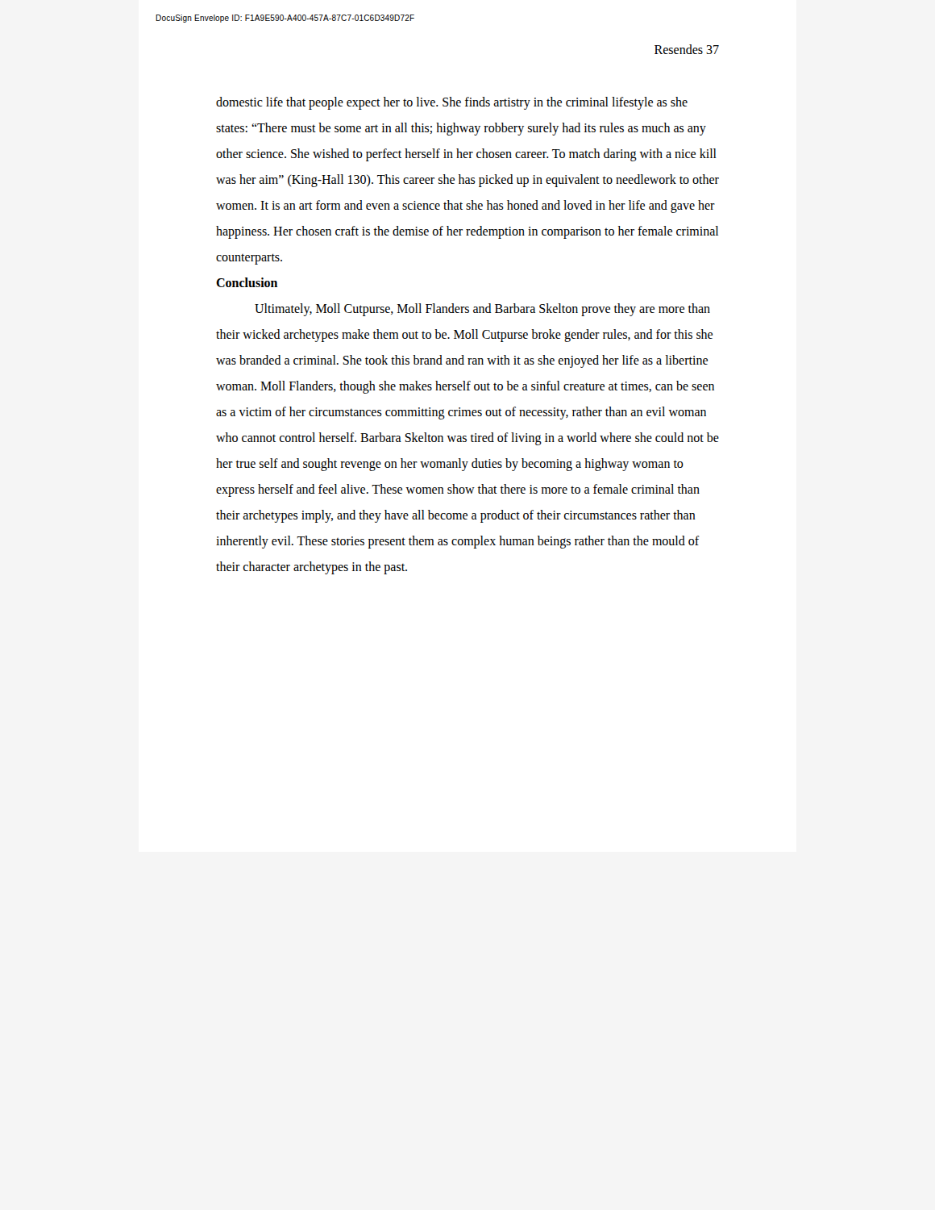DocuSign Envelope ID: F1A9E590-A400-457A-87C7-01C6D349D72F
Resendes 37
domestic life that people expect her to live. She finds artistry in the criminal lifestyle as she states: “There must be some art in all this; highway robbery surely had its rules as much as any other science. She wished to perfect herself in her chosen career. To match daring with a nice kill was her aim” (King-Hall 130). This career she has picked up in equivalent to needlework to other women. It is an art form and even a science that she has honed and loved in her life and gave her happiness. Her chosen craft is the demise of her redemption in comparison to her female criminal counterparts.
Conclusion
Ultimately, Moll Cutpurse, Moll Flanders and Barbara Skelton prove they are more than their wicked archetypes make them out to be. Moll Cutpurse broke gender rules, and for this she was branded a criminal. She took this brand and ran with it as she enjoyed her life as a libertine woman. Moll Flanders, though she makes herself out to be a sinful creature at times, can be seen as a victim of her circumstances committing crimes out of necessity, rather than an evil woman who cannot control herself. Barbara Skelton was tired of living in a world where she could not be her true self and sought revenge on her womanly duties by becoming a highway woman to express herself and feel alive. These women show that there is more to a female criminal than their archetypes imply, and they have all become a product of their circumstances rather than inherently evil. These stories present them as complex human beings rather than the mould of their character archetypes in the past.